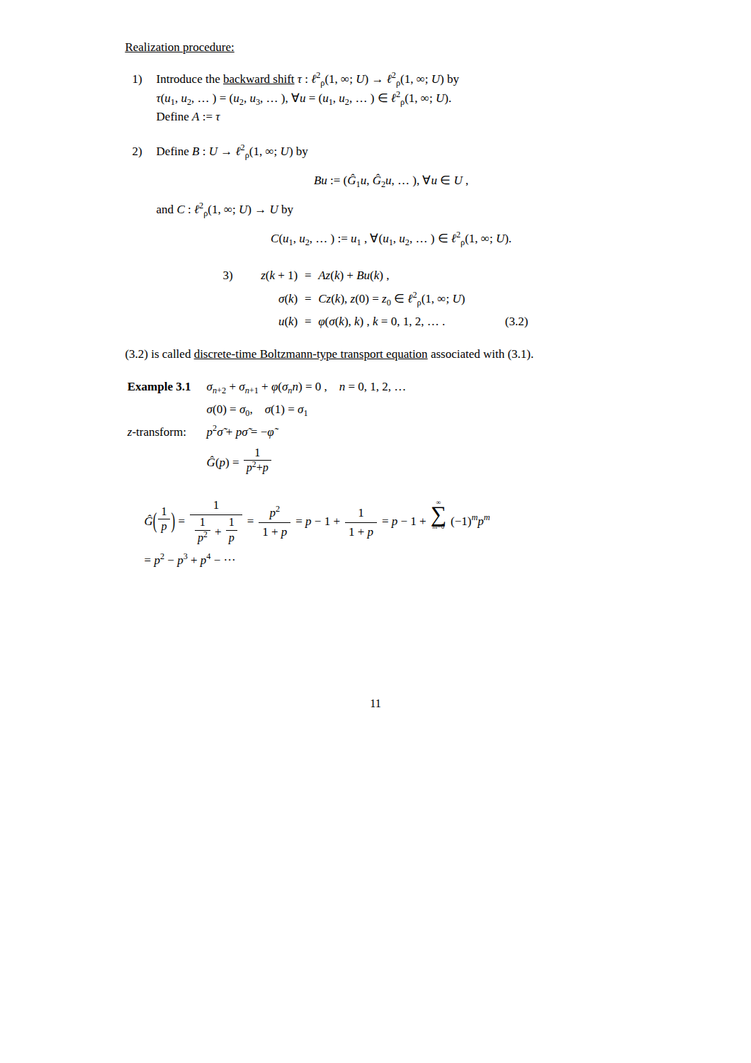Realization procedure:
1) Introduce the backward shift τ : ℓ2ρ(1, ∞; U) → ℓ2ρ(1, ∞; U) by
τ(u1, u2, … ) = (u2, u3, … ), ∀u = (u1, u2, … ) ∈ ℓ2ρ(1, ∞; U).
Define A := τ
2) Define B : U → ℓ2ρ(1, ∞; U) by
Bu := (Ĝ1u, Ĝ2u, … ), ∀u ∈ U ,
and C : ℓ2ρ(1, ∞; U) → U by
C(u1, u2, … ) := u1 , ∀(u1, u2, … ) ∈ ℓ2ρ(1, ∞; U).
| 3) | z ( k + 1) | = | Az ( k ) + Bu ( k ) , | |
| | σ ( k ) | = | Cz ( k ), z (0) = z 0 ∈ ℓ 2 ρ (1, ∞; U ) | |
| | u ( k ) | = | φ ( σ ( k ), k ) , k = 0, 1, 2, … . | (3.2) |
(3.2) is called discrete-time Boltzmann-type transport equation associated with (3.1).
| Example 3.1 | σ n +2 + σ n +1 + φ ( σ n n ) = 0 , n = 0, 1, 2, … |
| | σ (0) = σ 0 , σ (1) = σ 1 |
| z -transform: | p 2 σ̃ + pσ̃ = − φ̃ |
| | Ĝ ( p ) = 1 p 2 + p |
Ĝ(1 p) = 11 p2 + 1 p = p21 + p = p − 1 + 11 + p = p − 1 + ∞∑m=0 (−1)mpm
= p2 − p3 + p4 − ···
11